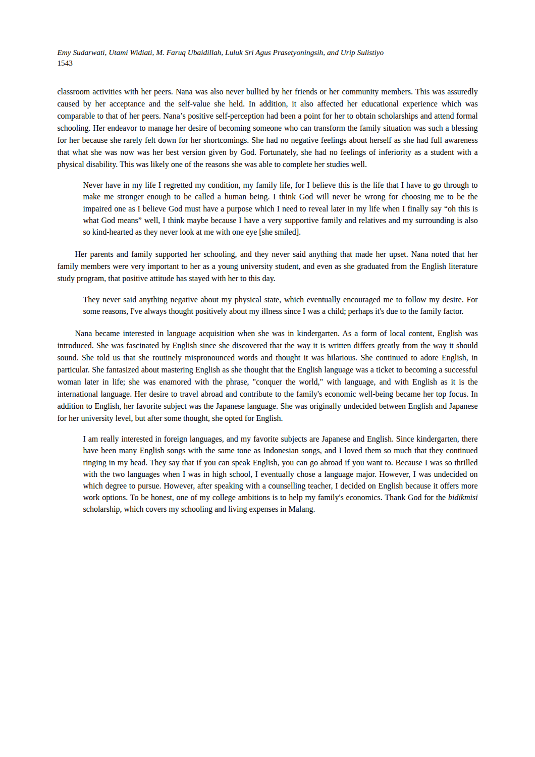Emy Sudarwati, Utami Widiati, M. Faruq Ubaidillah, Luluk Sri Agus Prasetyoningsih, and Urip Sulistiyo 1543
classroom activities with her peers. Nana was also never bullied by her friends or her community members. This was assuredly caused by her acceptance and the self-value she held. In addition, it also affected her educational experience which was comparable to that of her peers. Nana’s positive self-perception had been a point for her to obtain scholarships and attend formal schooling. Her endeavor to manage her desire of becoming someone who can transform the family situation was such a blessing for her because she rarely felt down for her shortcomings. She had no negative feelings about herself as she had full awareness that what she was now was her best version given by God. Fortunately, she had no feelings of inferiority as a student with a physical disability. This was likely one of the reasons she was able to complete her studies well.
Never have in my life I regretted my condition, my family life, for I believe this is the life that I have to go through to make me stronger enough to be called a human being. I think God will never be wrong for choosing me to be the impaired one as I believe God must have a purpose which I need to reveal later in my life when I finally say “oh this is what God means” well, I think maybe because I have a very supportive family and relatives and my surrounding is also so kind-hearted as they never look at me with one eye [she smiled].
Her parents and family supported her schooling, and they never said anything that made her upset. Nana noted that her family members were very important to her as a young university student, and even as she graduated from the English literature study program, that positive attitude has stayed with her to this day.
They never said anything negative about my physical state, which eventually encouraged me to follow my desire. For some reasons, I've always thought positively about my illness since I was a child; perhaps it's due to the family factor.
Nana became interested in language acquisition when she was in kindergarten. As a form of local content, English was introduced. She was fascinated by English since she discovered that the way it is written differs greatly from the way it should sound. She told us that she routinely mispronounced words and thought it was hilarious. She continued to adore English, in particular. She fantasized about mastering English as she thought that the English language was a ticket to becoming a successful woman later in life; she was enamored with the phrase, "conquer the world," with language, and with English as it is the international language. Her desire to travel abroad and contribute to the family's economic well-being became her top focus. In addition to English, her favorite subject was the Japanese language. She was originally undecided between English and Japanese for her university level, but after some thought, she opted for English.
I am really interested in foreign languages, and my favorite subjects are Japanese and English. Since kindergarten, there have been many English songs with the same tone as Indonesian songs, and I loved them so much that they continued ringing in my head. They say that if you can speak English, you can go abroad if you want to. Because I was so thrilled with the two languages when I was in high school, I eventually chose a language major. However, I was undecided on which degree to pursue. However, after speaking with a counselling teacher, I decided on English because it offers more work options. To be honest, one of my college ambitions is to help my family's economics. Thank God for the bidikmisi scholarship, which covers my schooling and living expenses in Malang.